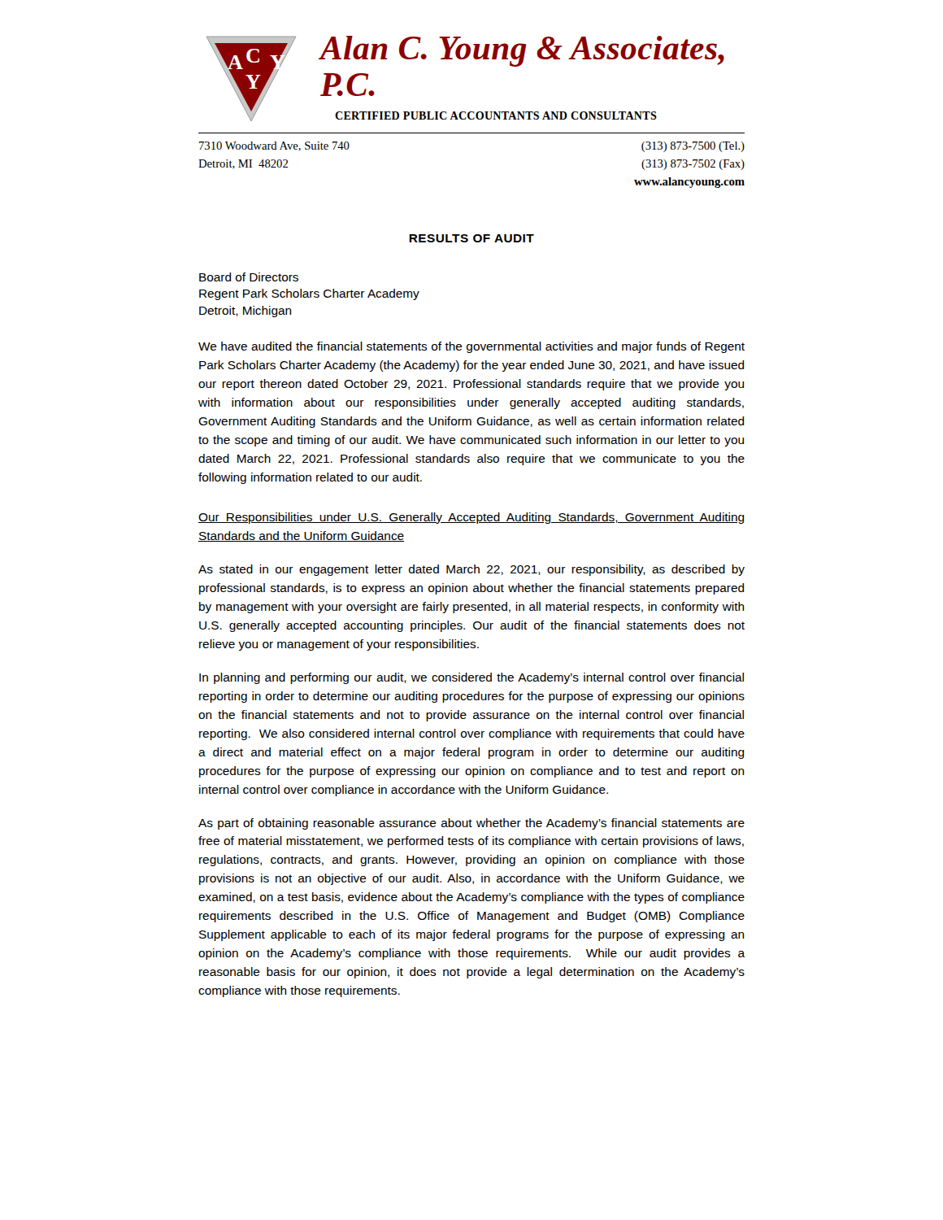A C Y Y
Alan C. Young & Associates, P.C.
CERTIFIED PUBLIC ACCOUNTANTS AND CONSULTANTS
| 7310 Woodward Ave, Suite 740 | (313) 873-7500 (Tel.) |
| Detroit, MI 48202 | (313) 873-7502 (Fax) |
| | www.alancyoung.com |
RESULTS OF AUDIT
Board of Directors
Regent Park Scholars Charter Academy
Detroit, Michigan
We have audited the financial statements of the governmental activities and major funds of Regent Park Scholars Charter Academy (the Academy) for the year ended June 30, 2021, and have issued our report thereon dated October 29, 2021. Professional standards require that we provide you with information about our responsibilities under generally accepted auditing standards, Government Auditing Standards and the Uniform Guidance, as well as certain information related to the scope and timing of our audit. We have communicated such information in our letter to you dated March 22, 2021. Professional standards also require that we communicate to you the following information related to our audit.
Our Responsibilities under U.S. Generally Accepted Auditing Standards, Government Auditing Standards and the Uniform Guidance
As stated in our engagement letter dated March 22, 2021, our responsibility, as described by professional standards, is to express an opinion about whether the financial statements prepared by management with your oversight are fairly presented, in all material respects, in conformity with U.S. generally accepted accounting principles. Our audit of the financial statements does not relieve you or management of your responsibilities.
In planning and performing our audit, we considered the Academy’s internal control over financial reporting in order to determine our auditing procedures for the purpose of expressing our opinions on the financial statements and not to provide assurance on the internal control over financial reporting. We also considered internal control over compliance with requirements that could have a direct and material effect on a major federal program in order to determine our auditing procedures for the purpose of expressing our opinion on compliance and to test and report on internal control over compliance in accordance with the Uniform Guidance.
As part of obtaining reasonable assurance about whether the Academy’s financial statements are free of material misstatement, we performed tests of its compliance with certain provisions of laws, regulations, contracts, and grants. However, providing an opinion on compliance with those provisions is not an objective of our audit. Also, in accordance with the Uniform Guidance, we examined, on a test basis, evidence about the Academy’s compliance with the types of compliance requirements described in the U.S. Office of Management and Budget (OMB) Compliance Supplement applicable to each of its major federal programs for the purpose of expressing an opinion on the Academy’s compliance with those requirements. While our audit provides a reasonable basis for our opinion, it does not provide a legal determination on the Academy’s compliance with those requirements.